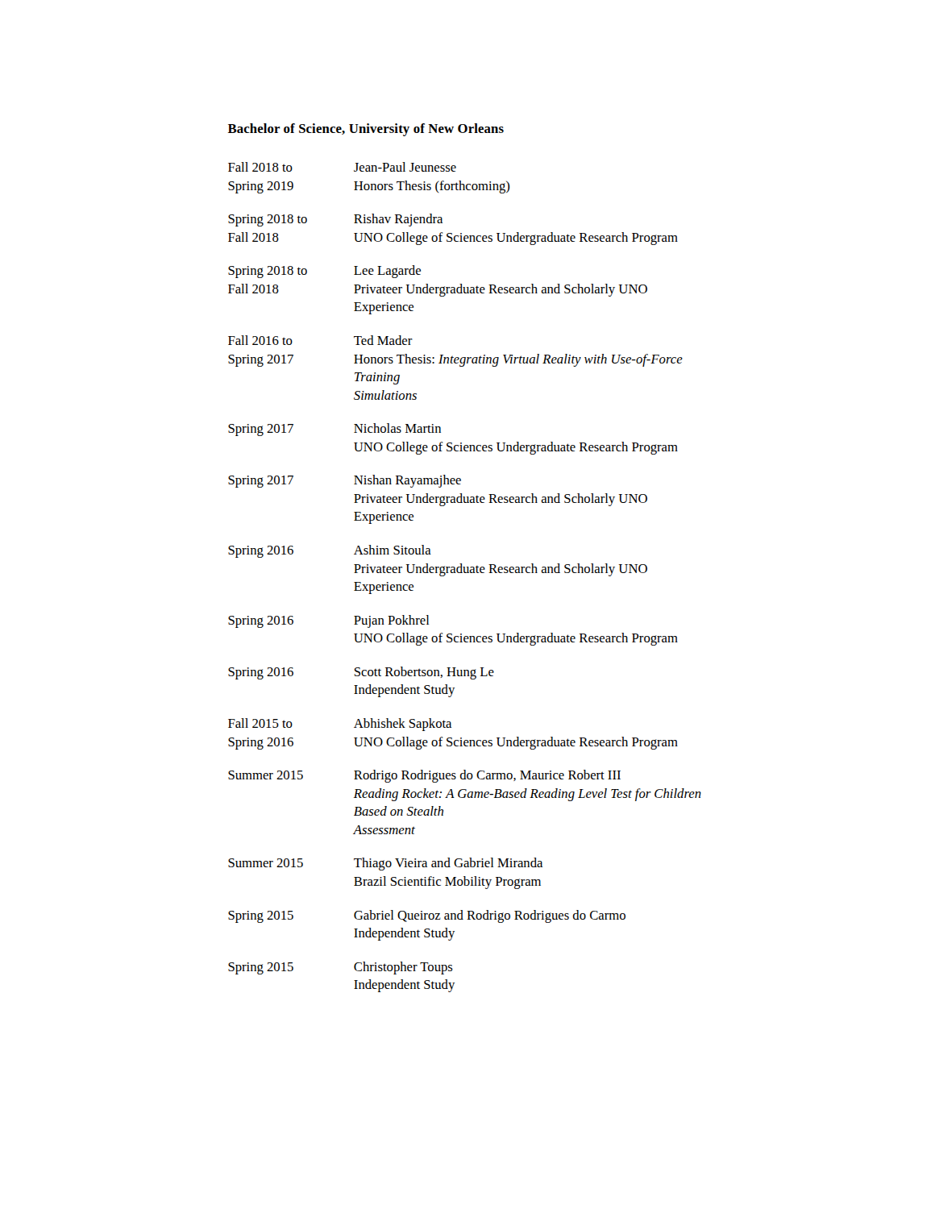Bachelor of Science, University of New Orleans
| Fall 2018 to Spring 2019 | Jean-Paul Jeunesse Honors Thesis (forthcoming) |
| Spring 2018 to Fall 2018 | Rishav Rajendra UNO College of Sciences Undergraduate Research Program |
| Spring 2018 to Fall 2018 | Lee Lagarde Privateer Undergraduate Research and Scholarly UNO Experience |
| Fall 2016 to Spring 2017 | Ted Mader Honors Thesis: Integrating Virtual Reality with Use-of-Force Training Simulations |
| Spring 2017 | Nicholas Martin UNO College of Sciences Undergraduate Research Program |
| Spring 2017 | Nishan Rayamajhee Privateer Undergraduate Research and Scholarly UNO Experience |
| Spring 2016 | Ashim Sitoula Privateer Undergraduate Research and Scholarly UNO Experience |
| Spring 2016 | Pujan Pokhrel UNO Collage of Sciences Undergraduate Research Program |
| Spring 2016 | Scott Robertson, Hung Le Independent Study |
| Fall 2015 to Spring 2016 | Abhishek Sapkota UNO Collage of Sciences Undergraduate Research Program |
| Summer 2015 | Rodrigo Rodrigues do Carmo, Maurice Robert III Reading Rocket: A Game-Based Reading Level Test for Children Based on Stealth Assessment |
| Summer 2015 | Thiago Vieira and Gabriel Miranda Brazil Scientific Mobility Program |
| Spring 2015 | Gabriel Queiroz and Rodrigo Rodrigues do Carmo Independent Study |
| Spring 2015 | Christopher Toups Independent Study |